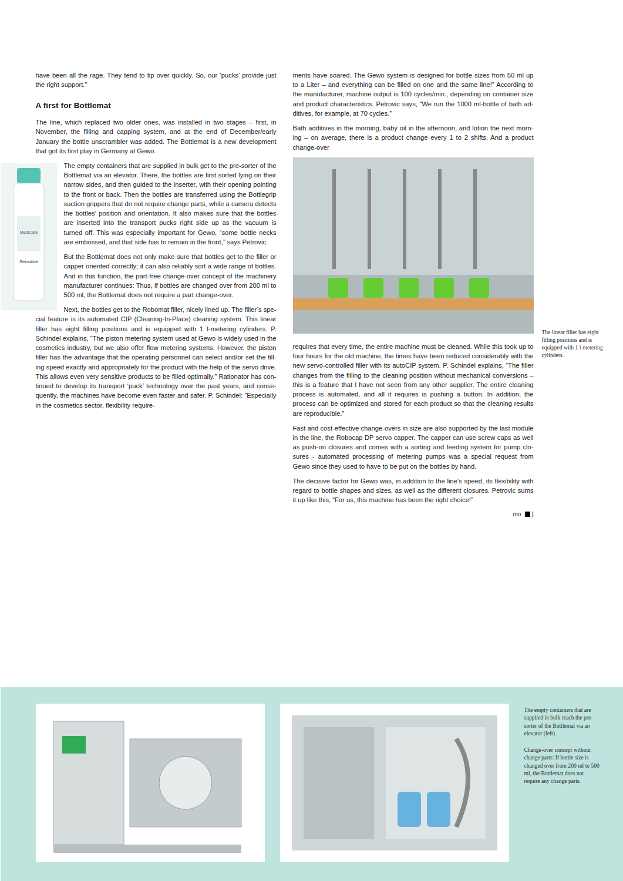have been all the rage. They tend to tip over quickly. So, our ‘pucks’ provide just the right support.”
A first for Bottlemat
The line, which replaced two older ones, was installed in two stages – first, in November, the filling and capping system, and at the end of December/early January the bottle unscrambler was added. The Bottlemat is a new development that got its first play in Germany at Gewo.
The empty containers that are supplied in bulk get to the pre-sorter of the Bottlemat via an elevator. There, the bottles are first sorted lying on their narrow sides, and then guided to the inserter, with their opening pointing to the front or back. Then the bottles are transferred using the Bottlegrip suction grippers that do not require change parts, while a camera detects the bottles’ position and orientation. It also makes sure that the bottles are inserted into the transport pucks right side up as the vacuum is turned off. This was especially important for Gewo, “some bottle necks are embossed, and that side has to remain in the front,” says Petrovic.
But the Bottlemat does not only make sure that bottles get to the filler or capper oriented correctly; it can also reliably sort a wide range of bottles. And in this function, the part-free change-over concept of the machinery manufacturer continues: Thus, if bottles are changed over from 200 ml to 500 ml, the Bottlemat does not require a part change-over.
Next, the bottles get to the Robomat filler, nicely lined up. The filler’s special feature is its automated CIP (Cleaning-In-Place) cleaning system. This linear filler has eight filling positions and is equipped with 1 l-metering cylinders. P. Schindel explains, “The piston metering system used at Gewo is widely used in the cosmetics industry, but we also offer flow metering systems. However, the piston filler has the advantage that the operating personnel can select and/or set the filling speed exactly and appropriately for the product with the help of the servo drive. This allows even very sensitive products to be filled optimally.” Rationator has continued to develop its transport ‘puck’ technology over the past years, and consequently, the machines have become even faster and safer. P. Schindel: “Especially in the cosmetics sector, flexibility require-
ments have soared. The Gewo system is designed for bottle sizes from 50 ml up to a Liter – and everything can be filled on one and the same line!” According to the manufacturer, machine output is 100 cycles/min., depending on container size and product characteristics. Petrovic says, “We run the 1000 ml-bottle of bath additives, for example, at 70 cycles.”
Bath additives in the morning, baby oil in the afternoon, and lotion the next morning – on average, there is a product change every 1 to 2 shifts. And a product change-over
requires that every time, the entire machine must be cleaned. While this took up to four hours for the old machine, the times have been reduced considerably with the new servo-controlled filler with its autoCIP system. P. Schindel explains, “The filler changes from the filling to the cleaning position without mechanical conversions – this is a feature that I have not seen from any other supplier. The entire cleaning process is automated, and all it requires is pushing a button. In addition, the process can be optimized and stored for each product so that the cleaning results are reproducible.”
Fast and cost-effective change-overs in size are also supported by the last module in the line, the Robocap DP servo capper. The capper can use screw caps as well as push-on closures and comes with a sorting and feeding system for pump closures - automated processing of metering pumps was a special request from Gewo since they used to have to be put on the bottles by hand.
The decisive factor for Gewo was, in addition to the line’s speed, its flexibility with regard to bottle shapes and sizes, as well as the different closures. Petrovic sums it up like this, “For us, this machine has been the right choice!”
mo )
The linear filler has eight filling positions and is equipped with 1 l-metering cylinders.
The empty containers that are supplied in bulk reach the pre-sorter of the Bottlemat via an elevator (left).
Change-over concept without change parts: If bottle size is changed over from 200 ml to 500 ml, the Bottlemat does not require any change parts.